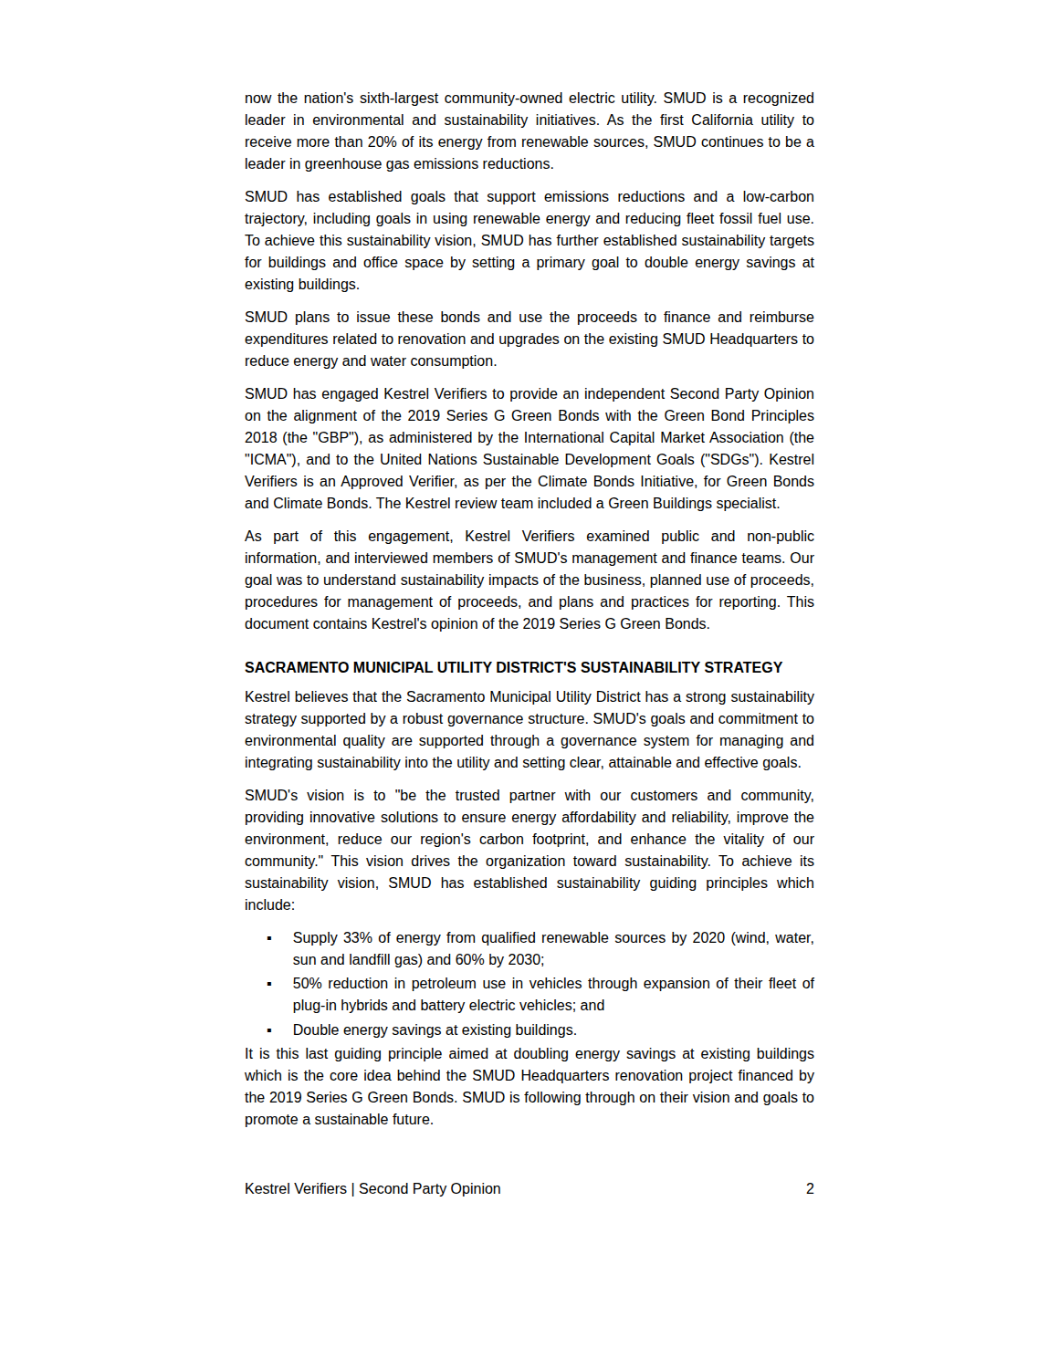now the nation's sixth-largest community-owned electric utility. SMUD is a recognized leader in environmental and sustainability initiatives. As the first California utility to receive more than 20% of its energy from renewable sources, SMUD continues to be a leader in greenhouse gas emissions reductions.
SMUD has established goals that support emissions reductions and a low-carbon trajectory, including goals in using renewable energy and reducing fleet fossil fuel use. To achieve this sustainability vision, SMUD has further established sustainability targets for buildings and office space by setting a primary goal to double energy savings at existing buildings.
SMUD plans to issue these bonds and use the proceeds to finance and reimburse expenditures related to renovation and upgrades on the existing SMUD Headquarters to reduce energy and water consumption.
SMUD has engaged Kestrel Verifiers to provide an independent Second Party Opinion on the alignment of the 2019 Series G Green Bonds with the Green Bond Principles 2018 (the "GBP"), as administered by the International Capital Market Association (the "ICMA"), and to the United Nations Sustainable Development Goals ("SDGs"). Kestrel Verifiers is an Approved Verifier, as per the Climate Bonds Initiative, for Green Bonds and Climate Bonds. The Kestrel review team included a Green Buildings specialist.
As part of this engagement, Kestrel Verifiers examined public and non-public information, and interviewed members of SMUD's management and finance teams. Our goal was to understand sustainability impacts of the business, planned use of proceeds, procedures for management of proceeds, and plans and practices for reporting. This document contains Kestrel's opinion of the 2019 Series G Green Bonds.
Sacramento Municipal Utility District's Sustainability Strategy
Kestrel believes that the Sacramento Municipal Utility District has a strong sustainability strategy supported by a robust governance structure. SMUD's goals and commitment to environmental quality are supported through a governance system for managing and integrating sustainability into the utility and setting clear, attainable and effective goals.
SMUD's vision is to "be the trusted partner with our customers and community, providing innovative solutions to ensure energy affordability and reliability, improve the environment, reduce our region's carbon footprint, and enhance the vitality of our community." This vision drives the organization toward sustainability. To achieve its sustainability vision, SMUD has established sustainability guiding principles which include:
Supply 33% of energy from qualified renewable sources by 2020 (wind, water, sun and landfill gas) and 60% by 2030;
50% reduction in petroleum use in vehicles through expansion of their fleet of plug-in hybrids and battery electric vehicles; and
Double energy savings at existing buildings.
It is this last guiding principle aimed at doubling energy savings at existing buildings which is the core idea behind the SMUD Headquarters renovation project financed by the 2019 Series G Green Bonds. SMUD is following through on their vision and goals to promote a sustainable future.
Kestrel Verifiers | Second Party Opinion 2